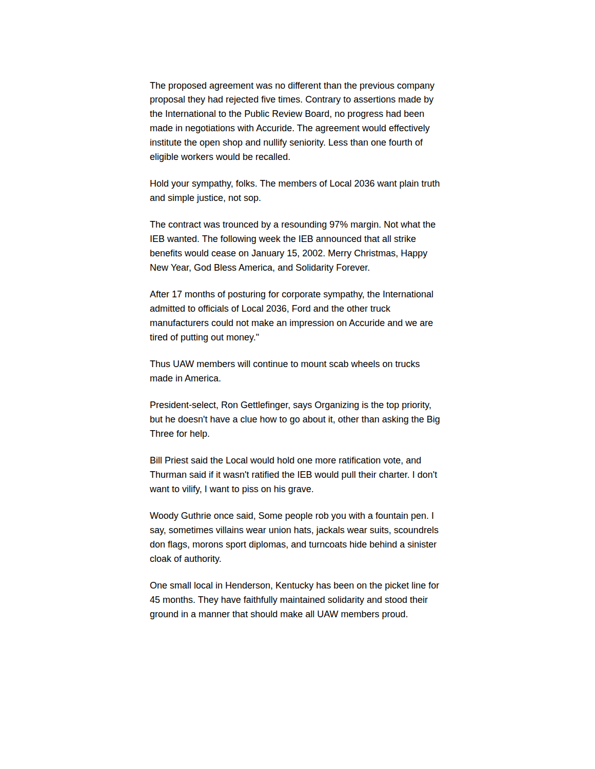The proposed agreement was no different than the previous company proposal they had rejected five times. Contrary to assertions made by the International to the Public Review Board, no progress had been made in negotiations with Accuride. The agreement would effectively institute the open shop and nullify seniority. Less than one fourth of eligible workers would be recalled.
Hold your sympathy, folks. The members of Local 2036 want plain truth and simple justice, not sop.
The contract was trounced by a resounding 97% margin. Not what the IEB wanted. The following week the IEB announced that all strike benefits would cease on January 15, 2002. Merry Christmas, Happy New Year, God Bless America, and Solidarity Forever.
After 17 months of posturing for corporate sympathy, the International admitted to officials of Local 2036, Ford and the other truck manufacturers could not make an impression on Accuride and we are tired of putting out money."
Thus UAW members will continue to mount scab wheels on trucks made in America.
President-select, Ron Gettlefinger, says Organizing is the top priority, but he doesn't have a clue how to go about it, other than asking the Big Three for help.
Bill Priest said the Local would hold one more ratification vote, and Thurman said if it wasn't ratified the IEB would pull their charter. I don't want to vilify, I want to piss on his grave.
Woody Guthrie once said, Some people rob you with a fountain pen. I say, sometimes villains wear union hats, jackals wear suits, scoundrels don flags, morons sport diplomas, and turncoats hide behind a sinister cloak of authority.
One small local in Henderson, Kentucky has been on the picket line for 45 months. They have faithfully maintained solidarity and stood their ground in a manner that should make all UAW members proud.